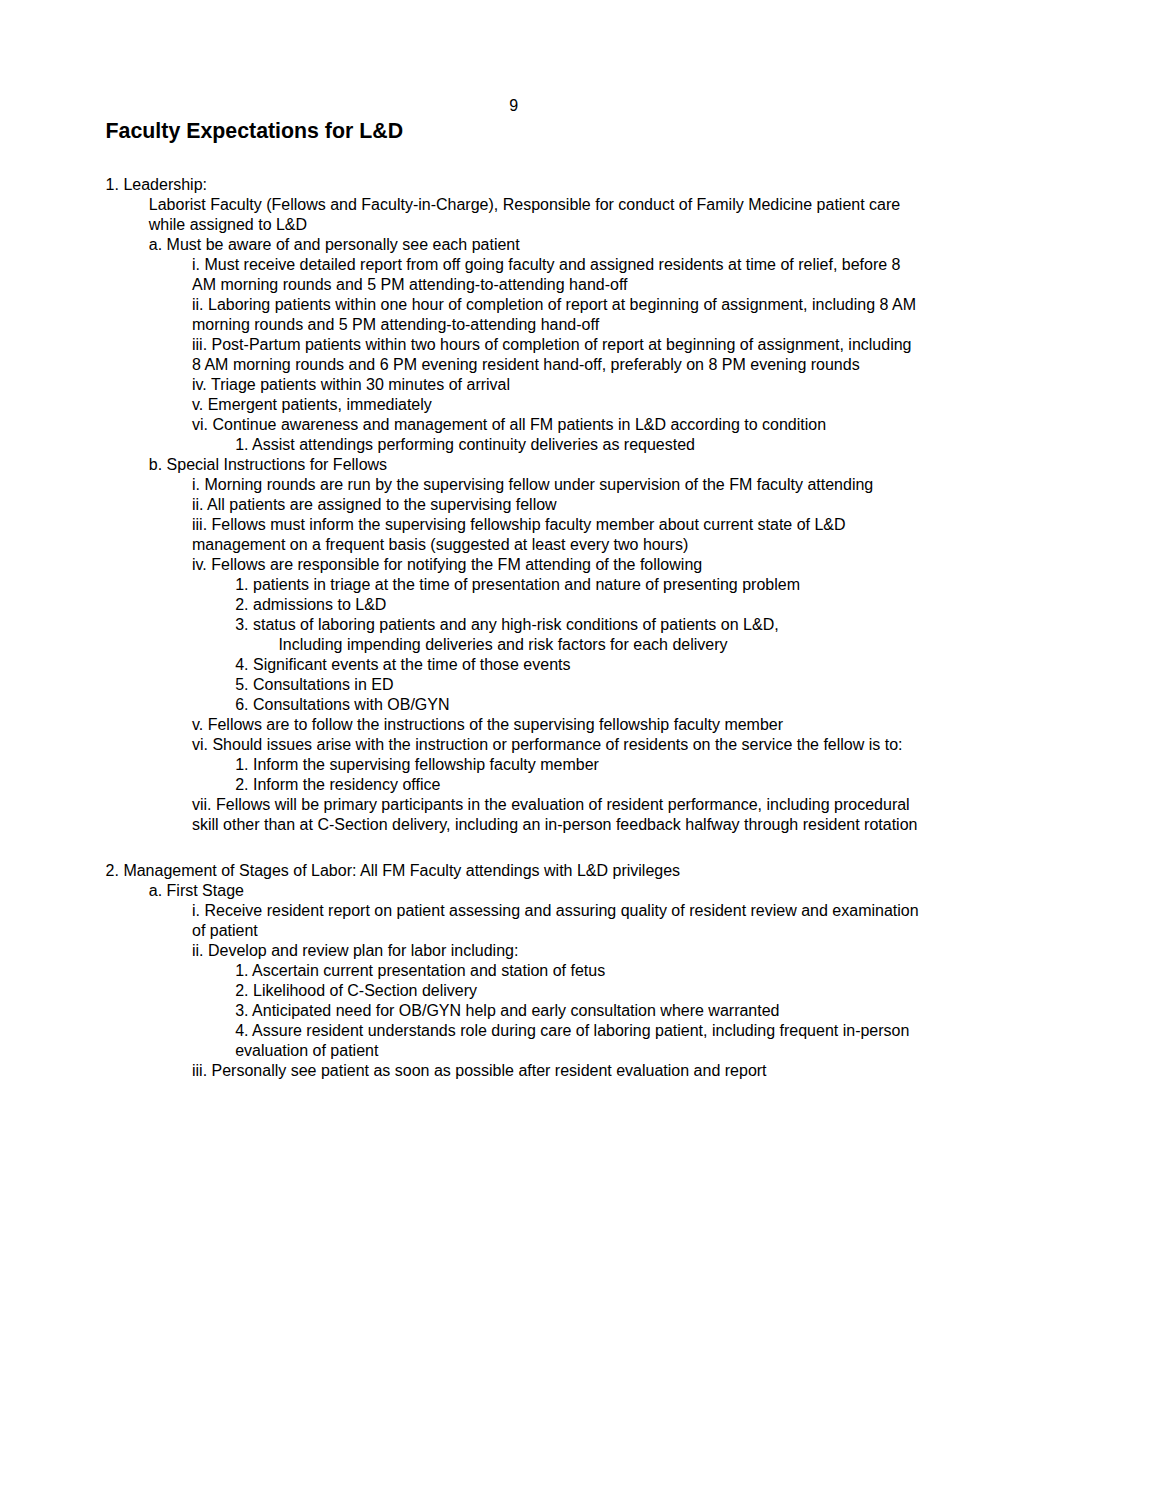9
Faculty Expectations for L&D
1. Leadership:
Laborist Faculty (Fellows and Faculty-in-Charge), Responsible for conduct of Family Medicine patient care while assigned to L&D
a. Must be aware of and personally see each patient
i. Must receive detailed report from off going faculty and assigned residents at time of relief, before 8 AM morning rounds and 5 PM attending-to-attending hand-off
ii. Laboring patients within one hour of completion of report at beginning of assignment, including 8 AM morning rounds and 5 PM attending-to-attending hand-off
iii. Post-Partum patients within two hours of completion of report at beginning of assignment, including 8 AM morning rounds and 6 PM evening resident hand-off, preferably on 8 PM evening rounds
iv. Triage patients within 30 minutes of arrival
v. Emergent patients, immediately
vi. Continue awareness and management of all FM patients in L&D according to condition
1. Assist attendings performing continuity deliveries as requested
b. Special Instructions for Fellows
i. Morning rounds are run by the supervising fellow under supervision of the FM faculty attending
ii. All patients are assigned to the supervising fellow
iii. Fellows must inform the supervising fellowship faculty member about current state of L&D management on a frequent basis (suggested at least every two hours)
iv. Fellows are responsible for notifying the FM attending of the following
1. patients in triage at the time of presentation and nature of presenting problem
2. admissions to L&D
3. status of laboring patients and any high-risk conditions of patients on L&D,
Including impending deliveries and risk factors for each delivery
4. Significant events at the time of those events
5. Consultations in ED
6. Consultations with OB/GYN
v. Fellows are to follow the instructions of the supervising fellowship faculty member
vi. Should issues arise with the instruction or performance of residents on the service the fellow is to:
1. Inform the supervising fellowship faculty member
2. Inform the residency office
vii. Fellows will be primary participants in the evaluation of resident performance, including procedural skill other than at C-Section delivery, including an in-person feedback halfway through resident rotation
2. Management of Stages of Labor: All FM Faculty attendings with L&D privileges
a. First Stage
i. Receive resident report on patient assessing and assuring quality of resident review and examination of patient
ii. Develop and review plan for labor including:
1. Ascertain current presentation and station of fetus
2. Likelihood of C-Section delivery
3. Anticipated need for OB/GYN help and early consultation where warranted
4. Assure resident understands role during care of laboring patient, including frequent in-person evaluation of patient
iii. Personally see patient as soon as possible after resident evaluation and report